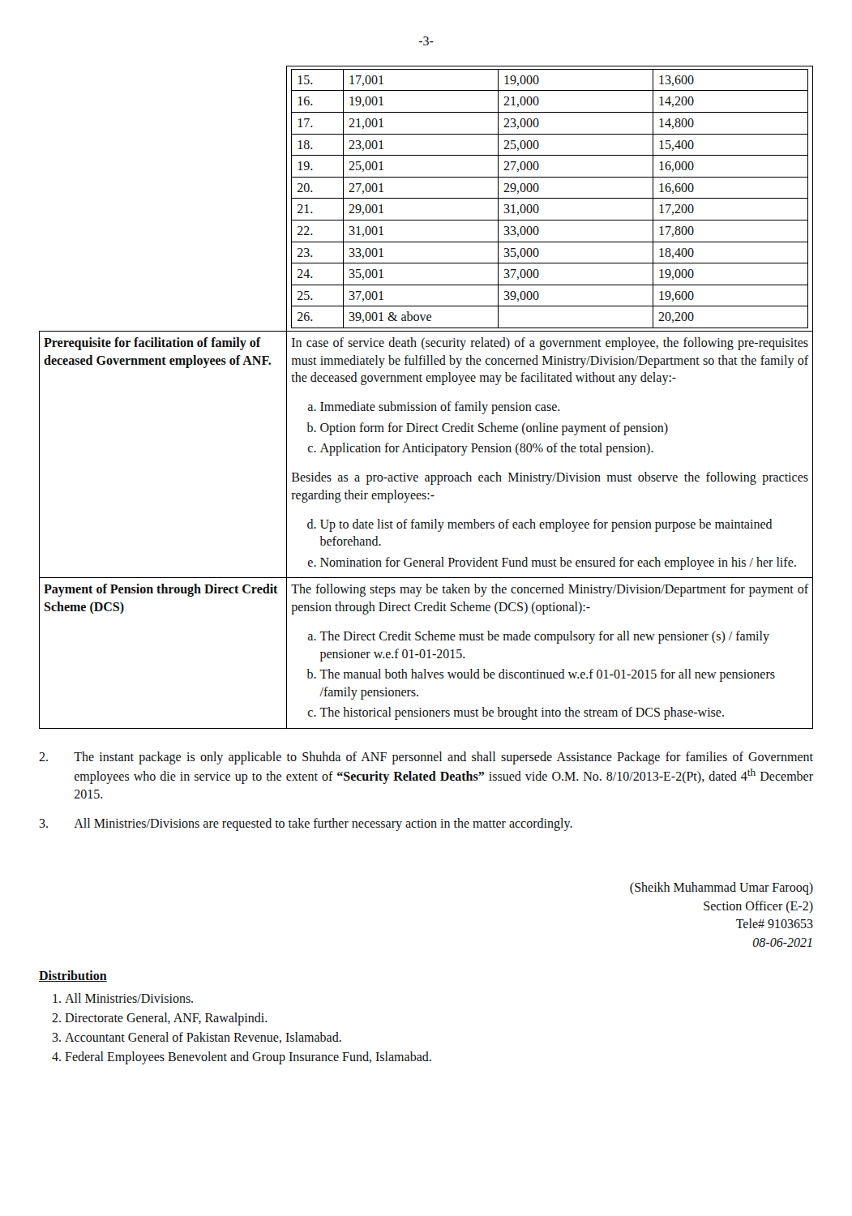-3-
| | / 15. / 17,001 / 19,000 / 13,600 / / 16. / 19,001 / 21,000 / 14,200 / / 17. / 21,001 / 23,000 / 14,800 / / 18. / 23,001 / 25,000 / 15,400 / / 19. / 25,001 / 27,000 / 16,000 / / 20. / 27,001 / 29,000 / 16,600 / / 21. / 29,001 / 31,000 / 17,200 / / 22. / 31,001 / 33,000 / 17,800 / / 23. / 33,001 / 35,000 / 18,400 / / 24. / 35,001 / 37,000 / 19,000 / / 25. / 37,001 / 39,000 / 19,600 / / 26. / 39,001 & above / / 20,200 / |
| Prerequisite for facilitation of family of deceased Government employees of ANF. | In case of service death (security related) of a government employee, the following pre-requisites must immediately be fulfilled by the concerned Ministry/Division/Department so that the family of the deceased government employee may be facilitated without any delay:- Immediate submission of family pension case. Option form for Direct Credit Scheme (online payment of pension) Application for Anticipatory Pension (80% of the total pension). Besides as a pro-active approach each Ministry/Division must observe the following practices regarding their employees:- Up to date list of family members of each employee for pension purpose be maintained beforehand. Nomination for General Provident Fund must be ensured for each employee in his / her life. |
| Payment of Pension through Direct Credit Scheme (DCS) | The following steps may be taken by the concerned Ministry/Division/Department for payment of pension through Direct Credit Scheme (DCS) (optional):- The Direct Credit Scheme must be made compulsory for all new pensioner (s) / family pensioner w.e.f 01-01-2015. The manual both halves would be discontinued w.e.f 01-01-2015 for all new pensioners /family pensioners. The historical pensioners must be brought into the stream of DCS phase-wise. |
2.
The instant package is only applicable to Shuhda of ANF personnel and shall supersede Assistance Package for families of Government employees who die in service up to the extent of “Security Related Deaths” issued vide O.M. No. 8/10/2013-E-2(Pt), dated 4th December 2015.
3.
All Ministries/Divisions are requested to take further necessary action in the matter accordingly.
(Sheikh Muhammad Umar Farooq)
Section Officer (E-2)
Tele# 9103653
08-06-2021
Distribution
All Ministries/Divisions.
Directorate General, ANF, Rawalpindi.
Accountant General of Pakistan Revenue, Islamabad.
Federal Employees Benevolent and Group Insurance Fund, Islamabad.